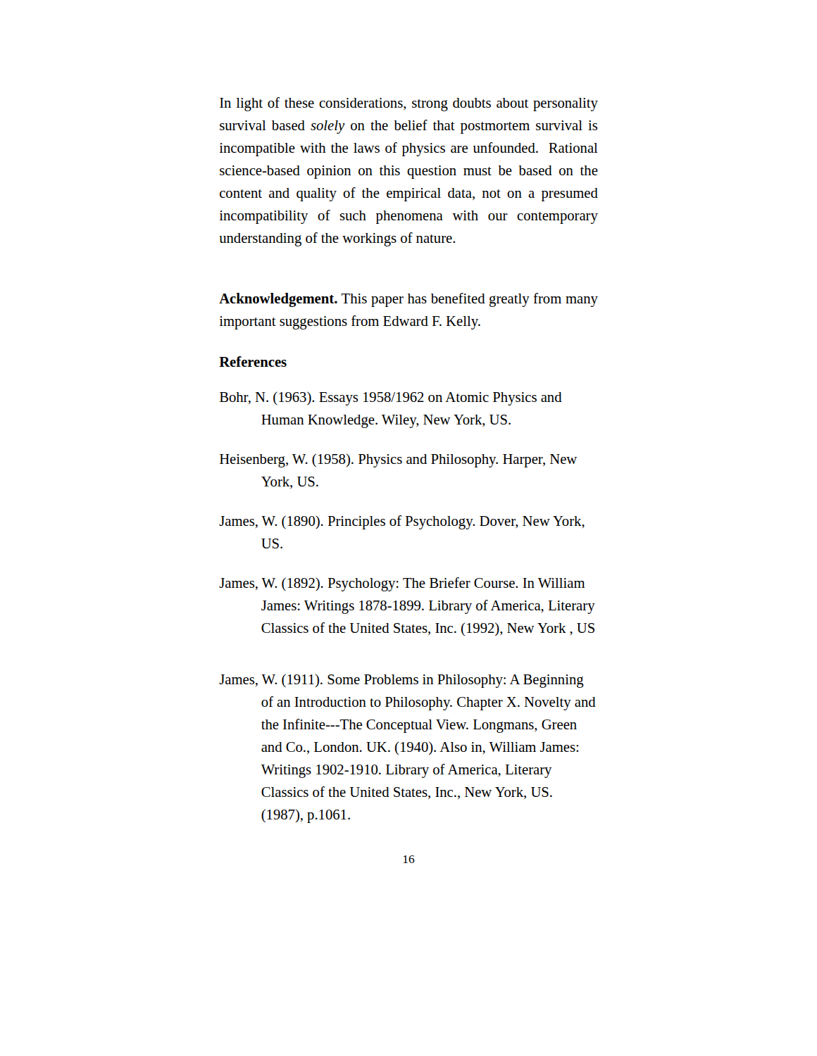In light of these considerations, strong doubts about personality survival based solely on the belief that postmortem survival is incompatible with the laws of physics are unfounded. Rational science-based opinion on this question must be based on the content and quality of the empirical data, not on a presumed incompatibility of such phenomena with our contemporary understanding of the workings of nature.
Acknowledgement. This paper has benefited greatly from many important suggestions from Edward F. Kelly.
References
Bohr, N. (1963). Essays 1958/1962 on Atomic Physics and Human Knowledge. Wiley, New York, US.
Heisenberg, W. (1958). Physics and Philosophy. Harper, New York, US.
James, W. (1890). Principles of Psychology. Dover, New York, US.
James, W. (1892). Psychology: The Briefer Course. In William James: Writings 1878-1899. Library of America, Literary Classics of the United States, Inc. (1992), New York , US
James, W. (1911). Some Problems in Philosophy: A Beginning of an Introduction to Philosophy. Chapter X. Novelty and the Infinite---The Conceptual View. Longmans, Green and Co., London. UK. (1940). Also in, William James: Writings 1902-1910. Library of America, Literary Classics of the United States, Inc., New York, US. (1987), p.1061.
16